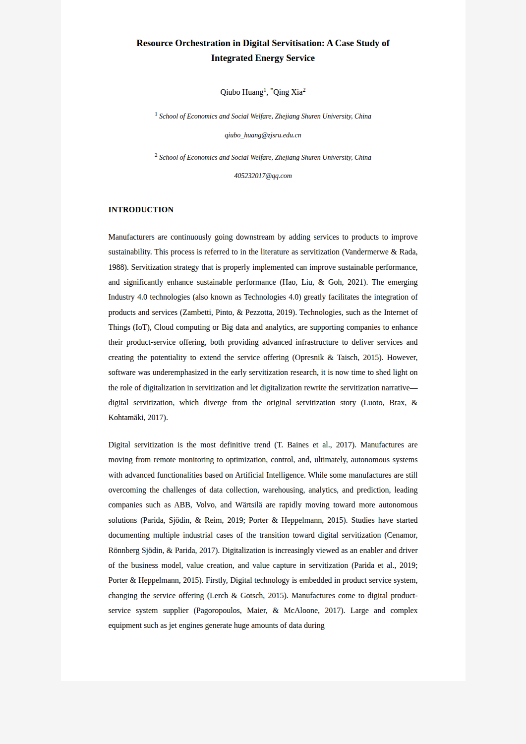Resource Orchestration in Digital Servitisation: A Case Study of
Integrated Energy Service
Qiubo Huang1, *Qing Xia2
1 School of Economics and Social Welfare, Zhejiang Shuren University, China
qiubo_huang@zjsru.edu.cn
2 School of Economics and Social Welfare, Zhejiang Shuren University, China
405232017@qq.com
INTRODUCTION
Manufacturers are continuously going downstream by adding services to products to improve sustainability. This process is referred to in the literature as servitization (Vandermerwe & Rada, 1988). Servitization strategy that is properly implemented can improve sustainable performance, and significantly enhance sustainable performance (Hao, Liu, & Goh, 2021). The emerging Industry 4.0 technologies (also known as Technologies 4.0) greatly facilitates the integration of products and services (Zambetti, Pinto, & Pezzotta, 2019). Technologies, such as the Internet of Things (IoT), Cloud computing or Big data and analytics, are supporting companies to enhance their product-service offering, both providing advanced infrastructure to deliver services and creating the potentiality to extend the service offering (Opresnik & Taisch, 2015). However, software was underemphasized in the early servitization research, it is now time to shed light on the role of digitalization in servitization and let digitalization rewrite the servitization narrative—digital servitization, which diverge from the original servitization story (Luoto, Brax, & Kohtamäki, 2017).
Digital servitization is the most definitive trend (T. Baines et al., 2017). Manufactures are moving from remote monitoring to optimization, control, and, ultimately, autonomous systems with advanced functionalities based on Artificial Intelligence. While some manufactures are still overcoming the challenges of data collection, warehousing, analytics, and prediction, leading companies such as ABB, Volvo, and Wärtsilä are rapidly moving toward more autonomous solutions (Parida, Sjödin, & Reim, 2019; Porter & Heppelmann, 2015). Studies have started documenting multiple industrial cases of the transition toward digital servitization (Cenamor, Rönnberg Sjödin, & Parida, 2017). Digitalization is increasingly viewed as an enabler and driver of the business model, value creation, and value capture in servitization (Parida et al., 2019; Porter & Heppelmann, 2015). Firstly, Digital technology is embedded in product service system, changing the service offering (Lerch & Gotsch, 2015). Manufactures come to digital product-service system supplier (Pagoropoulos, Maier, & McAloone, 2017). Large and complex equipment such as jet engines generate huge amounts of data during